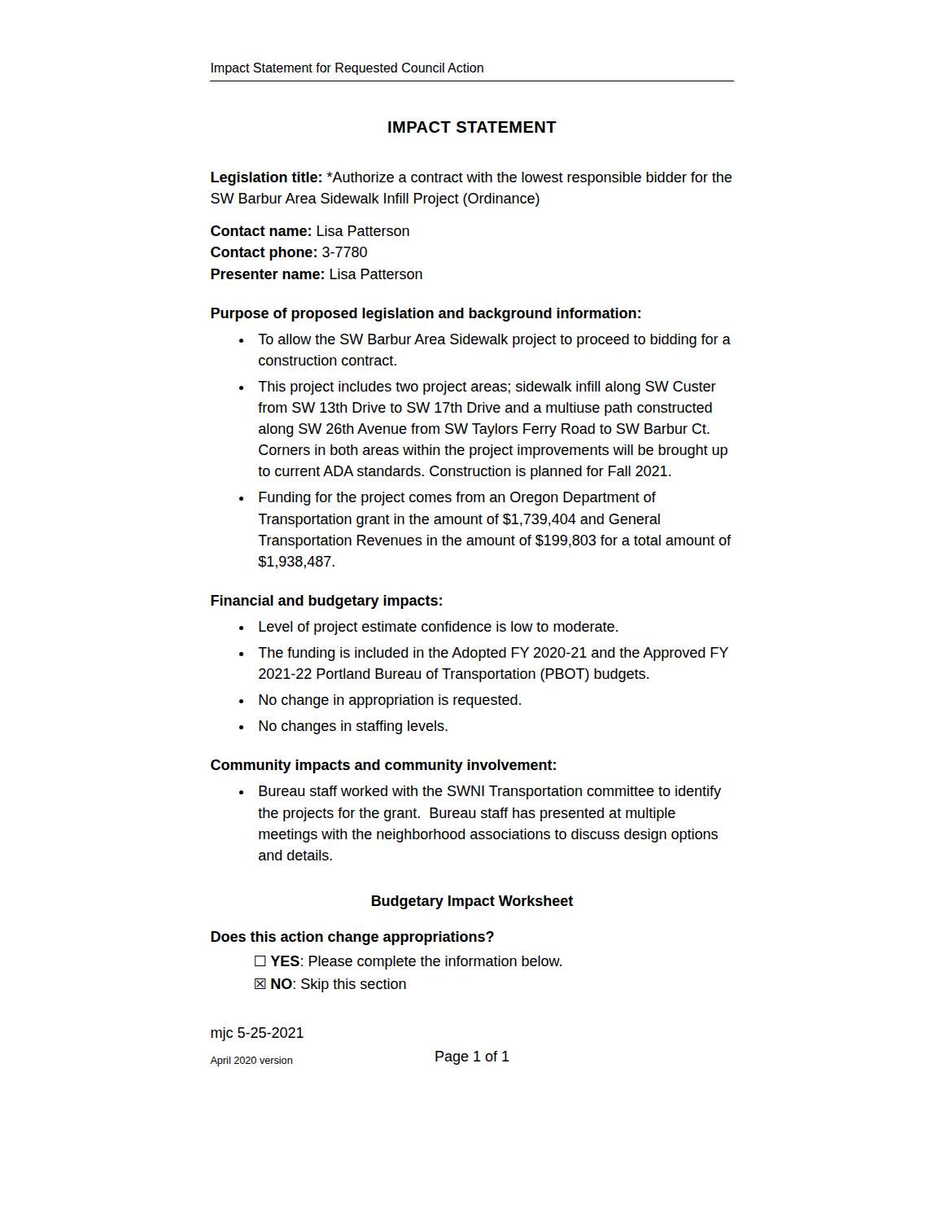Impact Statement for Requested Council Action
IMPACT STATEMENT
Legislation title: *Authorize a contract with the lowest responsible bidder for the SW Barbur Area Sidewalk Infill Project (Ordinance)
Contact name: Lisa Patterson
Contact phone: 3-7780
Presenter name: Lisa Patterson
Purpose of proposed legislation and background information:
To allow the SW Barbur Area Sidewalk project to proceed to bidding for a construction contract.
This project includes two project areas; sidewalk infill along SW Custer from SW 13th Drive to SW 17th Drive and a multiuse path constructed along SW 26th Avenue from SW Taylors Ferry Road to SW Barbur Ct. Corners in both areas within the project improvements will be brought up to current ADA standards. Construction is planned for Fall 2021.
Funding for the project comes from an Oregon Department of Transportation grant in the amount of $1,739,404 and General Transportation Revenues in the amount of $199,803 for a total amount of $1,938,487.
Financial and budgetary impacts:
Level of project estimate confidence is low to moderate.
The funding is included in the Adopted FY 2020-21 and the Approved FY 2021-22 Portland Bureau of Transportation (PBOT) budgets.
No change in appropriation is requested.
No changes in staffing levels.
Community impacts and community involvement:
Bureau staff worked with the SWNI Transportation committee to identify the projects for the grant. Bureau staff has presented at multiple meetings with the neighborhood associations to discuss design options and details.
Budgetary Impact Worksheet
Does this action change appropriations?
☐ YES: Please complete the information below.
☒ NO: Skip this section
mjc 5-25-2021
Page 1 of 1
April 2020 version